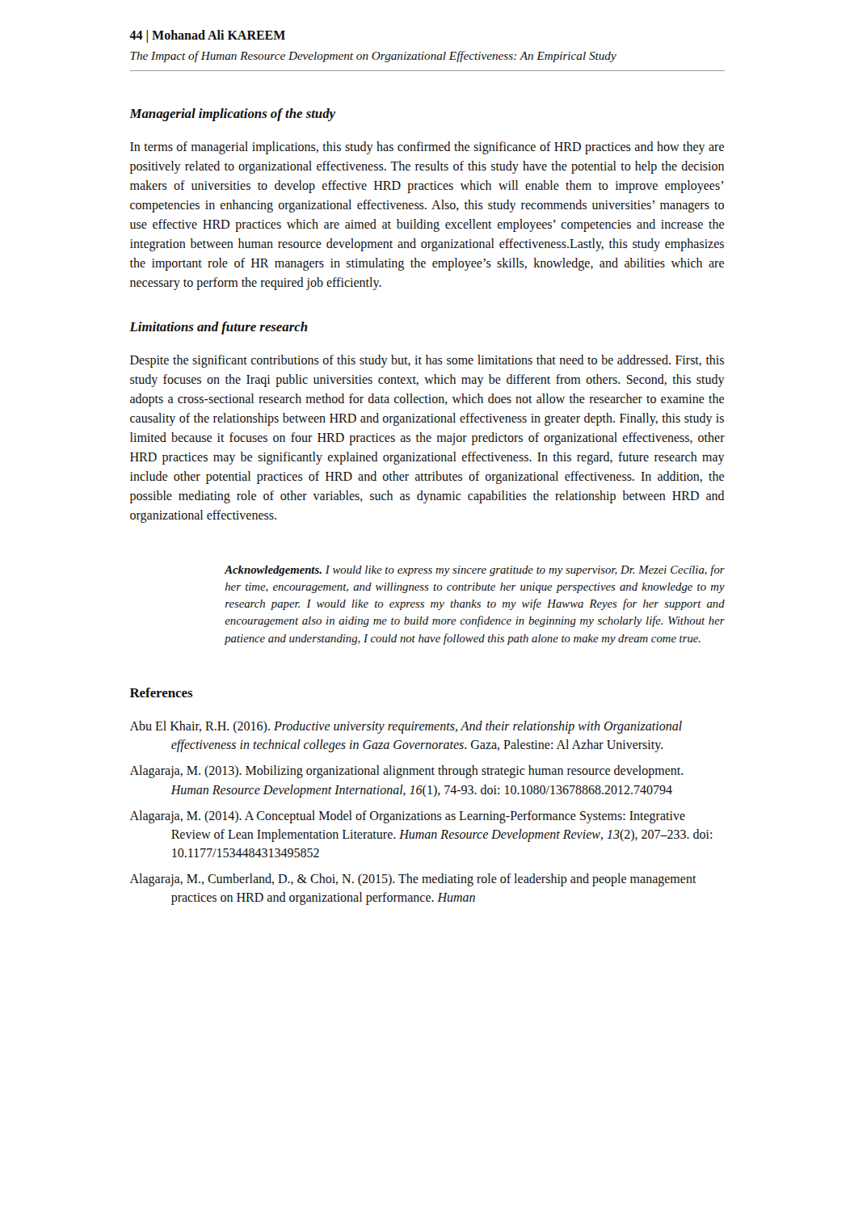44 | Mohanad Ali KAREEM
The Impact of Human Resource Development on Organizational Effectiveness: An Empirical Study
Managerial implications of the study
In terms of managerial implications, this study has confirmed the significance of HRD practices and how they are positively related to organizational effectiveness. The results of this study have the potential to help the decision makers of universities to develop effective HRD practices which will enable them to improve employees’ competencies in enhancing organizational effectiveness. Also, this study recommends universities’ managers to use effective HRD practices which are aimed at building excellent employees’ competencies and increase the integration between human resource development and organizational effectiveness.Lastly, this study emphasizes the important role of HR managers in stimulating the employee’s skills, knowledge, and abilities which are necessary to perform the required job efficiently.
Limitations and future research
Despite the significant contributions of this study but, it has some limitations that need to be addressed. First, this study focuses on the Iraqi public universities context, which may be different from others. Second, this study adopts a cross-sectional research method for data collection, which does not allow the researcher to examine the causality of the relationships between HRD and organizational effectiveness in greater depth. Finally, this study is limited because it focuses on four HRD practices as the major predictors of organizational effectiveness, other HRD practices may be significantly explained organizational effectiveness. In this regard, future research may include other potential practices of HRD and other attributes of organizational effectiveness. In addition, the possible mediating role of other variables, such as dynamic capabilities the relationship between HRD and organizational effectiveness.
Acknowledgements. I would like to express my sincere gratitude to my supervisor, Dr. Mezei Cecília, for her time, encouragement, and willingness to contribute her unique perspectives and knowledge to my research paper. I would like to express my thanks to my wife Hawwa Reyes for her support and encouragement also in aiding me to build more confidence in beginning my scholarly life. Without her patience and understanding, I could not have followed this path alone to make my dream come true.
References
Abu El Khair, R.H. (2016). Productive university requirements, And their relationship with Organizational effectiveness in technical colleges in Gaza Governorates. Gaza, Palestine: Al Azhar University.
Alagaraja, M. (2013). Mobilizing organizational alignment through strategic human resource development. Human Resource Development International, 16(1), 74-93. doi: 10.1080/13678868.2012.740794
Alagaraja, M. (2014). A Conceptual Model of Organizations as Learning-Performance Systems: Integrative Review of Lean Implementation Literature. Human Resource Development Review, 13(2), 207–233. doi: 10.1177/1534484313495852
Alagaraja, M., Cumberland, D., & Choi, N. (2015). The mediating role of leadership and people management practices on HRD and organizational performance. Human